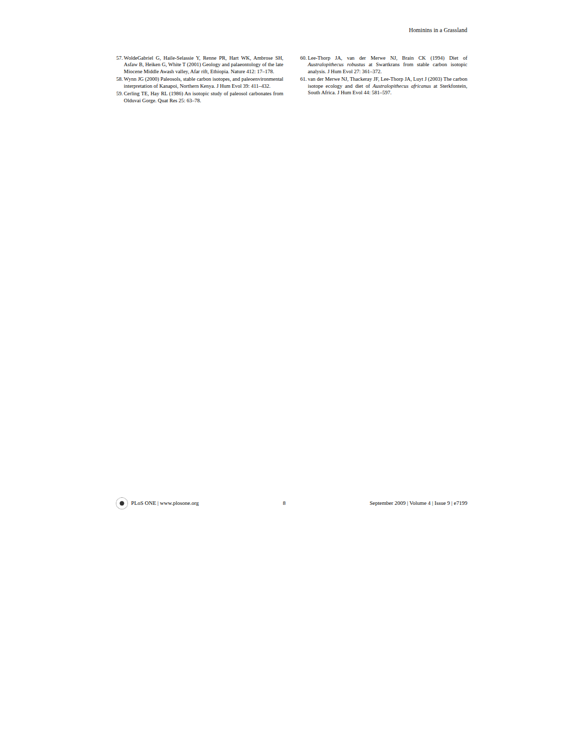Hominins in a Grassland
57. WoldeGabriel G, Haile-Selassie Y, Renne PR, Hart WK, Ambrose SH, Asfaw B, Heiken G, White T (2001) Geology and palaeontology of the late Miocene Middle Awash valley, Afar rift, Ethiopia. Nature 412: 17–178.
58. Wynn JG (2000) Paleosols, stable carbon isotopes, and paleoenvironmental interpretation of Kanapoi, Northern Kenya. J Hum Evol 39: 411–432.
59. Cerling TE, Hay RL (1986) An isotopic study of paleosol carbonates from Olduvai Gorge. Quat Res 25: 63–78.
60. Lee-Thorp JA, van der Merwe NJ, Brain CK (1994) Diet of Australopithecus robustus at Swartkrans from stable carbon isotopic analysis. J Hum Evol 27: 361–372.
61. van der Merwe NJ, Thackeray JF, Lee-Thorp JA, Luyt J (2003) The carbon isotope ecology and diet of Australopithecus africanus at Sterkfontein, South Africa. J Hum Evol 44: 581–597.
PLoS ONE | www.plosone.org
8
September 2009 | Volume 4 | Issue 9 | e7199